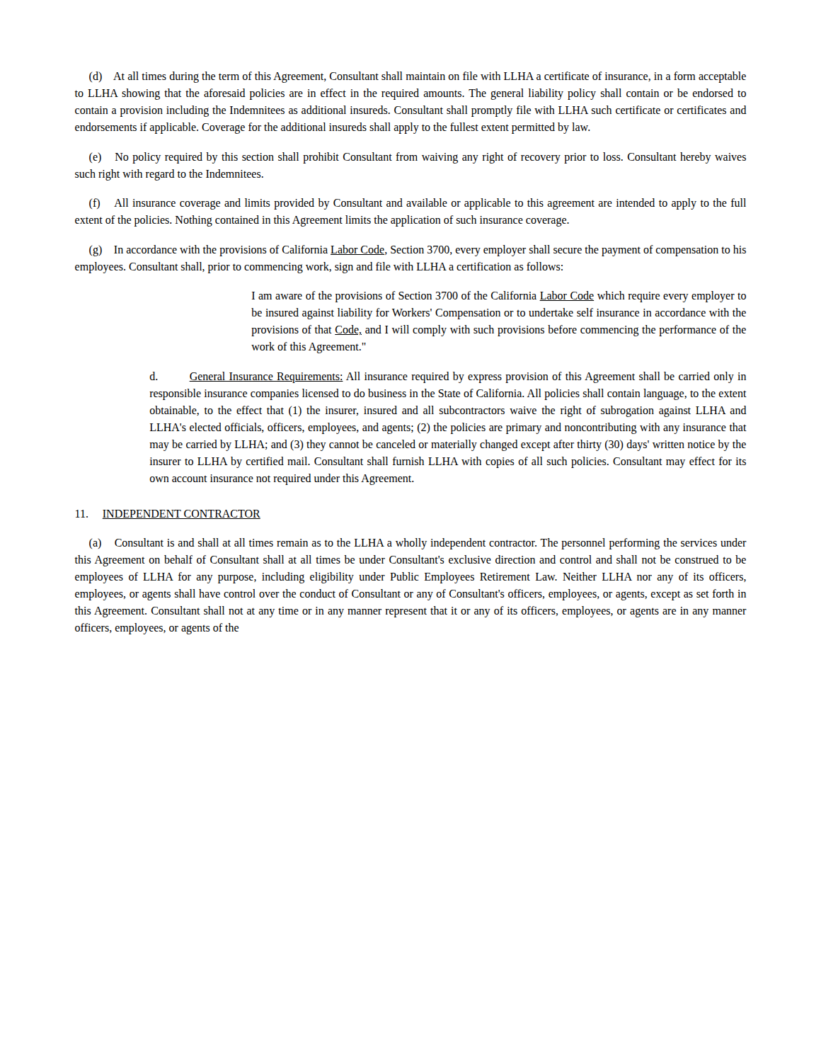(d) At all times during the term of this Agreement, Consultant shall maintain on file with LLHA a certificate of insurance, in a form acceptable to LLHA showing that the aforesaid policies are in effect in the required amounts. The general liability policy shall contain or be endorsed to contain a provision including the Indemnitees as additional insureds. Consultant shall promptly file with LLHA such certificate or certificates and endorsements if applicable. Coverage for the additional insureds shall apply to the fullest extent permitted by law.
(e) No policy required by this section shall prohibit Consultant from waiving any right of recovery prior to loss. Consultant hereby waives such right with regard to the Indemnitees.
(f) All insurance coverage and limits provided by Consultant and available or applicable to this agreement are intended to apply to the full extent of the policies. Nothing contained in this Agreement limits the application of such insurance coverage.
(g) In accordance with the provisions of California Labor Code, Section 3700, every employer shall secure the payment of compensation to his employees. Consultant shall, prior to commencing work, sign and file with LLHA a certification as follows:
I am aware of the provisions of Section 3700 of the California Labor Code which require every employer to be insured against liability for Workers' Compensation or to undertake self insurance in accordance with the provisions of that Code, and I will comply with such provisions before commencing the performance of the work of this Agreement."
d. General Insurance Requirements: All insurance required by express provision of this Agreement shall be carried only in responsible insurance companies licensed to do business in the State of California. All policies shall contain language, to the extent obtainable, to the effect that (1) the insurer, insured and all subcontractors waive the right of subrogation against LLHA and LLHA's elected officials, officers, employees, and agents; (2) the policies are primary and noncontributing with any insurance that may be carried by LLHA; and (3) they cannot be canceled or materially changed except after thirty (30) days' written notice by the insurer to LLHA by certified mail. Consultant shall furnish LLHA with copies of all such policies. Consultant may effect for its own account insurance not required under this Agreement.
11. INDEPENDENT CONTRACTOR
(a) Consultant is and shall at all times remain as to the LLHA a wholly independent contractor. The personnel performing the services under this Agreement on behalf of Consultant shall at all times be under Consultant's exclusive direction and control and shall not be construed to be employees of LLHA for any purpose, including eligibility under Public Employees Retirement Law. Neither LLHA nor any of its officers, employees, or agents shall have control over the conduct of Consultant or any of Consultant's officers, employees, or agents, except as set forth in this Agreement. Consultant shall not at any time or in any manner represent that it or any of its officers, employees, or agents are in any manner officers, employees, or agents of the